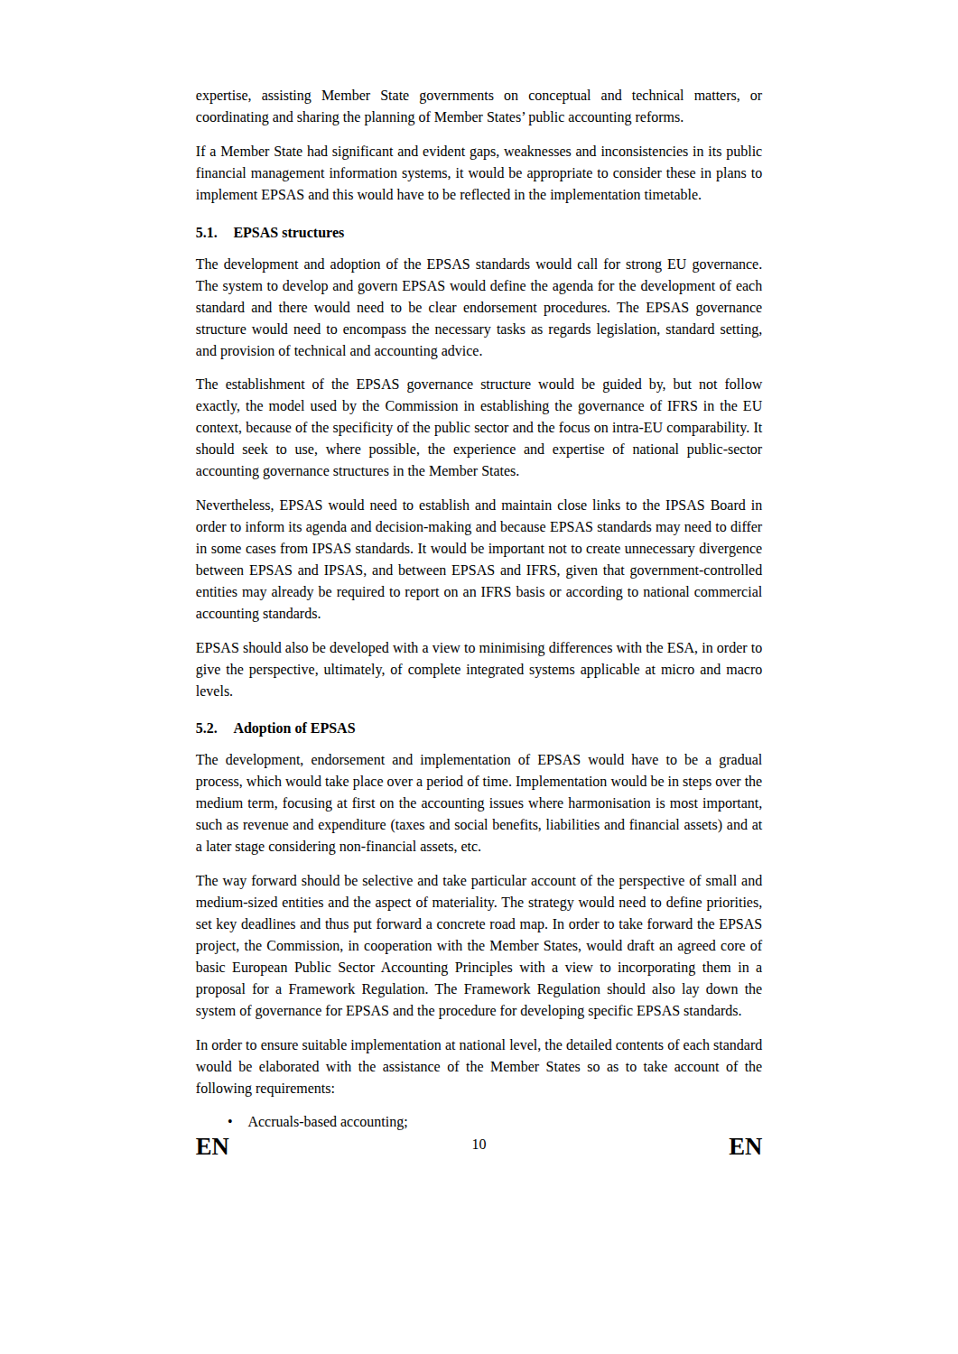expertise, assisting Member State governments on conceptual and technical matters, or coordinating and sharing the planning of Member States’ public accounting reforms.
If a Member State had significant and evident gaps, weaknesses and inconsistencies in its public financial management information systems, it would be appropriate to consider these in plans to implement EPSAS and this would have to be reflected in the implementation timetable.
5.1. EPSAS structures
The development and adoption of the EPSAS standards would call for strong EU governance. The system to develop and govern EPSAS would define the agenda for the development of each standard and there would need to be clear endorsement procedures. The EPSAS governance structure would need to encompass the necessary tasks as regards legislation, standard setting, and provision of technical and accounting advice.
The establishment of the EPSAS governance structure would be guided by, but not follow exactly, the model used by the Commission in establishing the governance of IFRS in the EU context, because of the specificity of the public sector and the focus on intra-EU comparability. It should seek to use, where possible, the experience and expertise of national public-sector accounting governance structures in the Member States.
Nevertheless, EPSAS would need to establish and maintain close links to the IPSAS Board in order to inform its agenda and decision-making and because EPSAS standards may need to differ in some cases from IPSAS standards. It would be important not to create unnecessary divergence between EPSAS and IPSAS, and between EPSAS and IFRS, given that government-controlled entities may already be required to report on an IFRS basis or according to national commercial accounting standards.
EPSAS should also be developed with a view to minimising differences with the ESA, in order to give the perspective, ultimately, of complete integrated systems applicable at micro and macro levels.
5.2. Adoption of EPSAS
The development, endorsement and implementation of EPSAS would have to be a gradual process, which would take place over a period of time. Implementation would be in steps over the medium term, focusing at first on the accounting issues where harmonisation is most important, such as revenue and expenditure (taxes and social benefits, liabilities and financial assets) and at a later stage considering non-financial assets, etc.
The way forward should be selective and take particular account of the perspective of small and medium-sized entities and the aspect of materiality. The strategy would need to define priorities, set key deadlines and thus put forward a concrete road map. In order to take forward the EPSAS project, the Commission, in cooperation with the Member States, would draft an agreed core of basic European Public Sector Accounting Principles with a view to incorporating them in a proposal for a Framework Regulation. The Framework Regulation should also lay down the system of governance for EPSAS and the procedure for developing specific EPSAS standards.
In order to ensure suitable implementation at national level, the detailed contents of each standard would be elaborated with the assistance of the Member States so as to take account of the following requirements:
Accruals-based accounting;
EN
10
EN